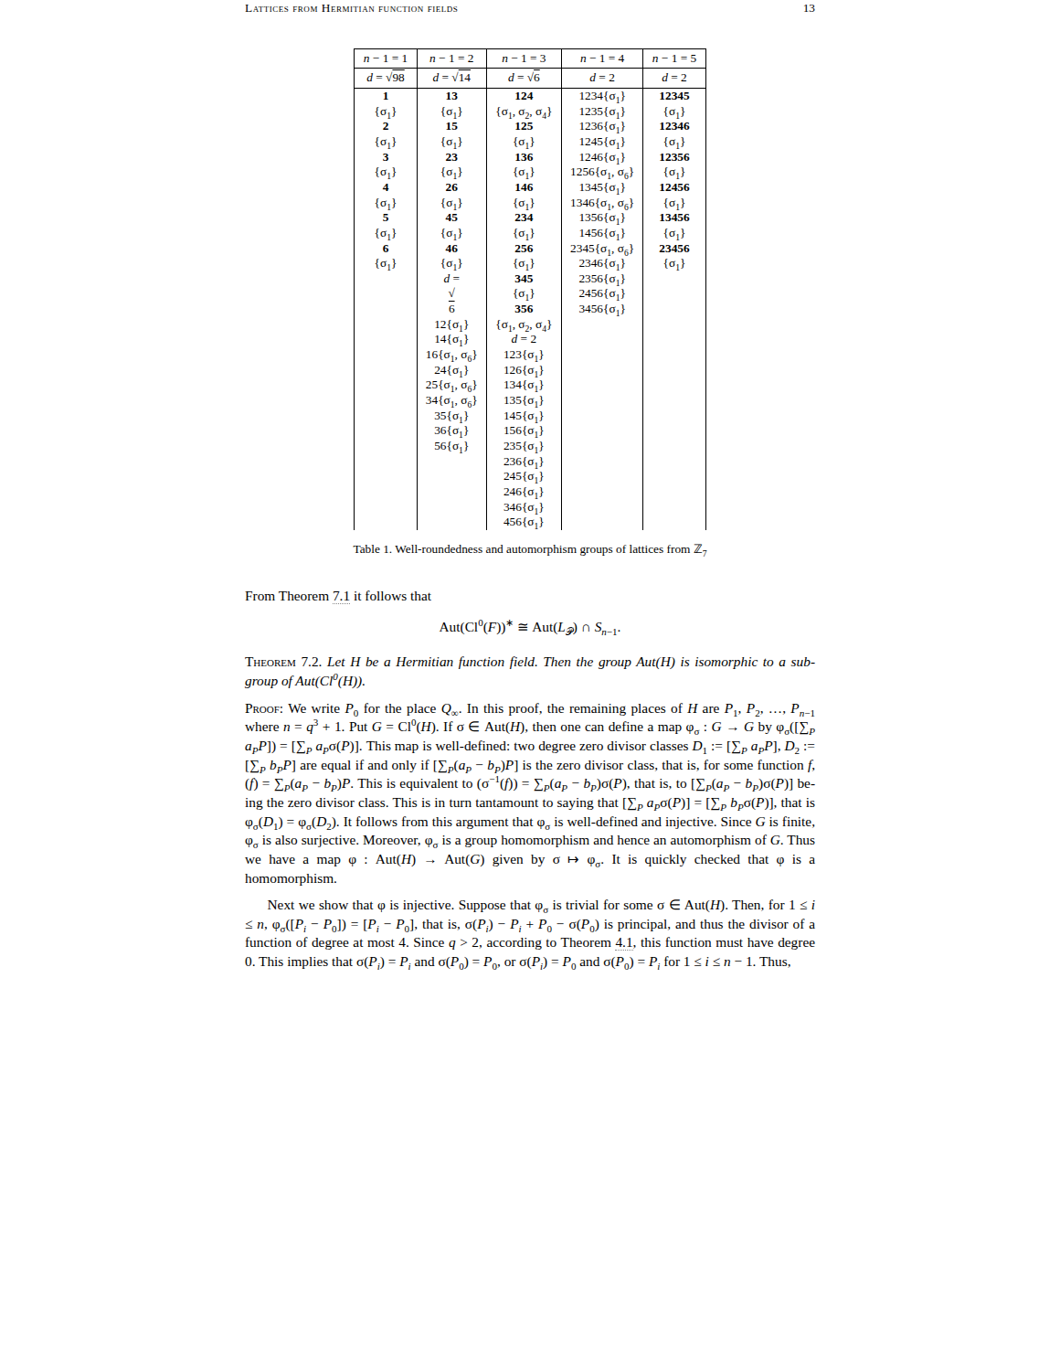Lattices from Hermitian function fields 13
| n − 1 = 1 | n − 1 = 2 | n − 1 = 3 | n − 1 = 4 | n − 1 = 5 |
| d = √ 98 | d = √ 14 | d = √ 6 | d = 2 | d = 2 |
| 1 {σ 1 } 2 {σ 1 } 3 {σ 1 } 4 {σ 1 } 5 {σ 1 } 6 {σ 1 } | 13 {σ 1 } 15 {σ 1 } 23 {σ 1 } 26 {σ 1 } 45 {σ 1 } 46 {σ 1 } d = √ 6 12{σ 1 } 14{σ 1 } 16{σ 1 , σ 6 } 24{σ 1 } 25{σ 1 , σ 6 } 34{σ 1 , σ 6 } 35{σ 1 } 36{σ 1 } 56{σ 1 } | 124 {σ 1 , σ 2 , σ 4 } 125 {σ 1 } 136 {σ 1 } 146 {σ 1 } 234 {σ 1 } 256 {σ 1 } 345 {σ 1 } 356 {σ 1 , σ 2 , σ 4 } d = 2 123{σ 1 } 126{σ 1 } 134{σ 1 } 135{σ 1 } 145{σ 1 } 156{σ 1 } 235{σ 1 } 236{σ 1 } 245{σ 1 } 246{σ 1 } 346{σ 1 } 456{σ 1 } | 1234{σ 1 } 1235{σ 1 } 1236{σ 1 } 1245{σ 1 } 1246{σ 1 } 1256{σ 1 , σ 6 } 1345{σ 1 } 1346{σ 1 , σ 6 } 1356{σ 1 } 1456{σ 1 } 2345{σ 1 , σ 6 } 2346{σ 1 } 2356{σ 1 } 2456{σ 1 } 3456{σ 1 } | 12345 {σ 1 } 12346 {σ 1 } 12356 {σ 1 } 12456 {σ 1 } 13456 {σ 1 } 23456 {σ 1 } |
Table 1. Well-roundedness and automorphism groups of lattices from ℤ7
From Theorem 7.1 it follows that
Aut(Cl0(F))∗ ≅ Aut(L𝒫) ∩ Sn−1.
Theorem 7.2. Let H be a Hermitian function field. Then the group Aut(H) is isomorphic to a subgroup of Aut(Cl0(H)).
Proof: We write P0 for the place Q∞. In this proof, the remaining places of H are P1, P2, …, Pn−1 where n = q3 + 1. Put G = Cl0(H). If σ ∈ Aut(H), then one can define a map φσ : G → G by φσ([∑P aPP]) = [∑P aPσ(P)]. This map is well-defined: two degree zero divisor classes D1 := [∑P aPP], D2 := [∑P bPP] are equal if and only if [∑P(aP − bP)P] is the zero divisor class, that is, for some function f, (f) = ∑P(aP − bP)P. This is equivalent to (σ−1(f)) = ∑P(aP − bP)σ(P), that is, to [∑P(aP − bP)σ(P)] being the zero divisor class. This is in turn tantamount to saying that [∑P aPσ(P)] = [∑P bPσ(P)], that is φσ(D1) = φσ(D2). It follows from this argument that φσ is well-defined and injective. Since G is finite, φσ is also surjective. Moreover, φσ is a group homomorphism and hence an automorphism of G. Thus we have a map φ : Aut(H) → Aut(G) given by σ ↦ φσ. It is quickly checked that φ is a homomorphism.
Next we show that φ is injective. Suppose that φσ is trivial for some σ ∈ Aut(H). Then, for 1 ≤ i ≤ n, φσ([Pi − P0]) = [Pi − P0], that is, σ(Pi) − Pi + P0 − σ(P0) is principal, and thus the divisor of a function of degree at most 4. Since q > 2, according to Theorem 4.1, this function must have degree 0. This implies that σ(Pi) = Pi and σ(P0) = P0, or σ(Pi) = P0 and σ(P0) = Pi for 1 ≤ i ≤ n − 1. Thus,